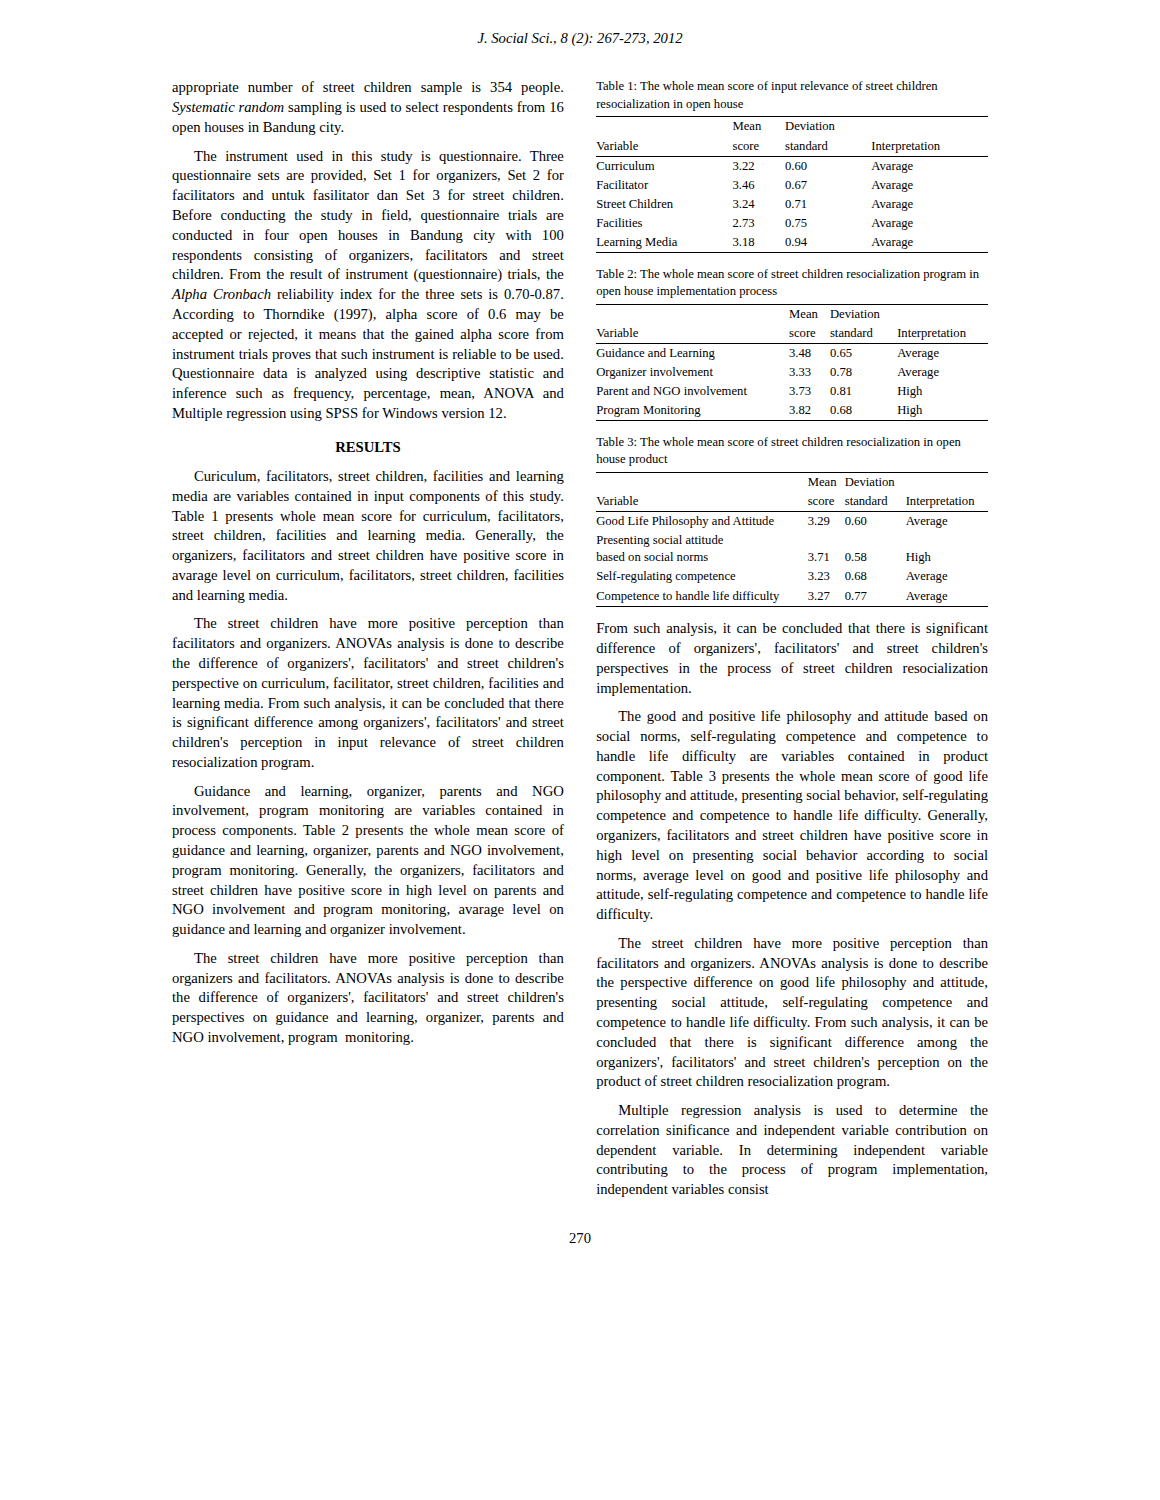J. Social Sci., 8 (2): 267-273, 2012
appropriate number of street children sample is 354 people. Systematic random sampling is used to select respondents from 16 open houses in Bandung city.
The instrument used in this study is questionnaire. Three questionnaire sets are provided, Set 1 for organizers, Set 2 for facilitators and untuk fasilitator dan Set 3 for street children. Before conducting the study in field, questionnaire trials are conducted in four open houses in Bandung city with 100 respondents consisting of organizers, facilitators and street children. From the result of instrument (questionnaire) trials, the Alpha Cronbach reliability index for the three sets is 0.70-0.87. According to Thorndike (1997), alpha score of 0.6 may be accepted or rejected, it means that the gained alpha score from instrument trials proves that such instrument is reliable to be used. Questionnaire data is analyzed using descriptive statistic and inference such as frequency, percentage, mean, ANOVA and Multiple regression using SPSS for Windows version 12.
Results
Curiculum, facilitators, street children, facilities and learning media are variables contained in input components of this study. Table 1 presents whole mean score for curriculum, facilitators, street children, facilities and learning media. Generally, the organizers, facilitators and street children have positive score in avarage level on curriculum, facilitators, street children, facilities and learning media.
The street children have more positive perception than facilitators and organizers. ANOVAs analysis is done to describe the difference of organizers', facilitators' and street children's perspective on curriculum, facilitator, street children, facilities and learning media. From such analysis, it can be concluded that there is significant difference among organizers', facilitators' and street children's perception in input relevance of street children resocialization program.
Guidance and learning, organizer, parents and NGO involvement, program monitoring are variables contained in process components. Table 2 presents the whole mean score of guidance and learning, organizer, parents and NGO involvement, program monitoring. Generally, the organizers, facilitators and street children have positive score in high level on parents and NGO involvement and program monitoring, avarage level on guidance and learning and organizer involvement.
The street children have more positive perception than organizers and facilitators. ANOVAs analysis is done to describe the difference of organizers', facilitators' and street children's perspectives on guidance and learning, organizer, parents and NGO involvement, program monitoring.
Table 1: The whole mean score of input relevance of street children resocialization in open house
| | Mean | Deviation | |
| --- | --- | --- | --- |
| Variable | score | standard | Interpretation |
| Curriculum | 3.22 | 0.60 | Avarage |
| Facilitator | 3.46 | 0.67 | Avarage |
| Street Children | 3.24 | 0.71 | Avarage |
| Facilities | 2.73 | 0.75 | Avarage |
| Learning Media | 3.18 | 0.94 | Avarage |
Table 2: The whole mean score of street children resocialization program in open house implementation process
| | Mean | Deviation | |
| --- | --- | --- | --- |
| Variable | score | standard | Interpretation |
| Guidance and Learning | 3.48 | 0.65 | Average |
| Organizer involvement | 3.33 | 0.78 | Average |
| Parent and NGO involvement | 3.73 | 0.81 | High |
| Program Monitoring | 3.82 | 0.68 | High |
Table 3: The whole mean score of street children resocialization in open house product
| | Mean | Deviation | |
| --- | --- | --- | --- |
| Variable | score | standard | Interpretation |
| Good Life Philosophy and Attitude | 3.29 | 0.60 | Average |
| Presenting social attitude based on social norms | 3.71 | 0.58 | High |
| Self-regulating competence | 3.23 | 0.68 | Average |
| Competence to handle life difficulty | 3.27 | 0.77 | Average |
From such analysis, it can be concluded that there is significant difference of organizers', facilitators' and street children's perspectives in the process of street children resocialization implementation.
The good and positive life philosophy and attitude based on social norms, self-regulating competence and competence to handle life difficulty are variables contained in product component. Table 3 presents the whole mean score of good life philosophy and attitude, presenting social behavior, self-regulating competence and competence to handle life difficulty. Generally, organizers, facilitators and street children have positive score in high level on presenting social behavior according to social norms, average level on good and positive life philosophy and attitude, self-regulating competence and competence to handle life difficulty.
The street children have more positive perception than facilitators and organizers. ANOVAs analysis is done to describe the perspective difference on good life philosophy and attitude, presenting social attitude, self-regulating competence and competence to handle life difficulty. From such analysis, it can be concluded that there is significant difference among the organizers', facilitators' and street children's perception on the product of street children resocialization program.
Multiple regression analysis is used to determine the correlation sinificance and independent variable contribution on dependent variable. In determining independent variable contributing to the process of program implementation, independent variables consist
270